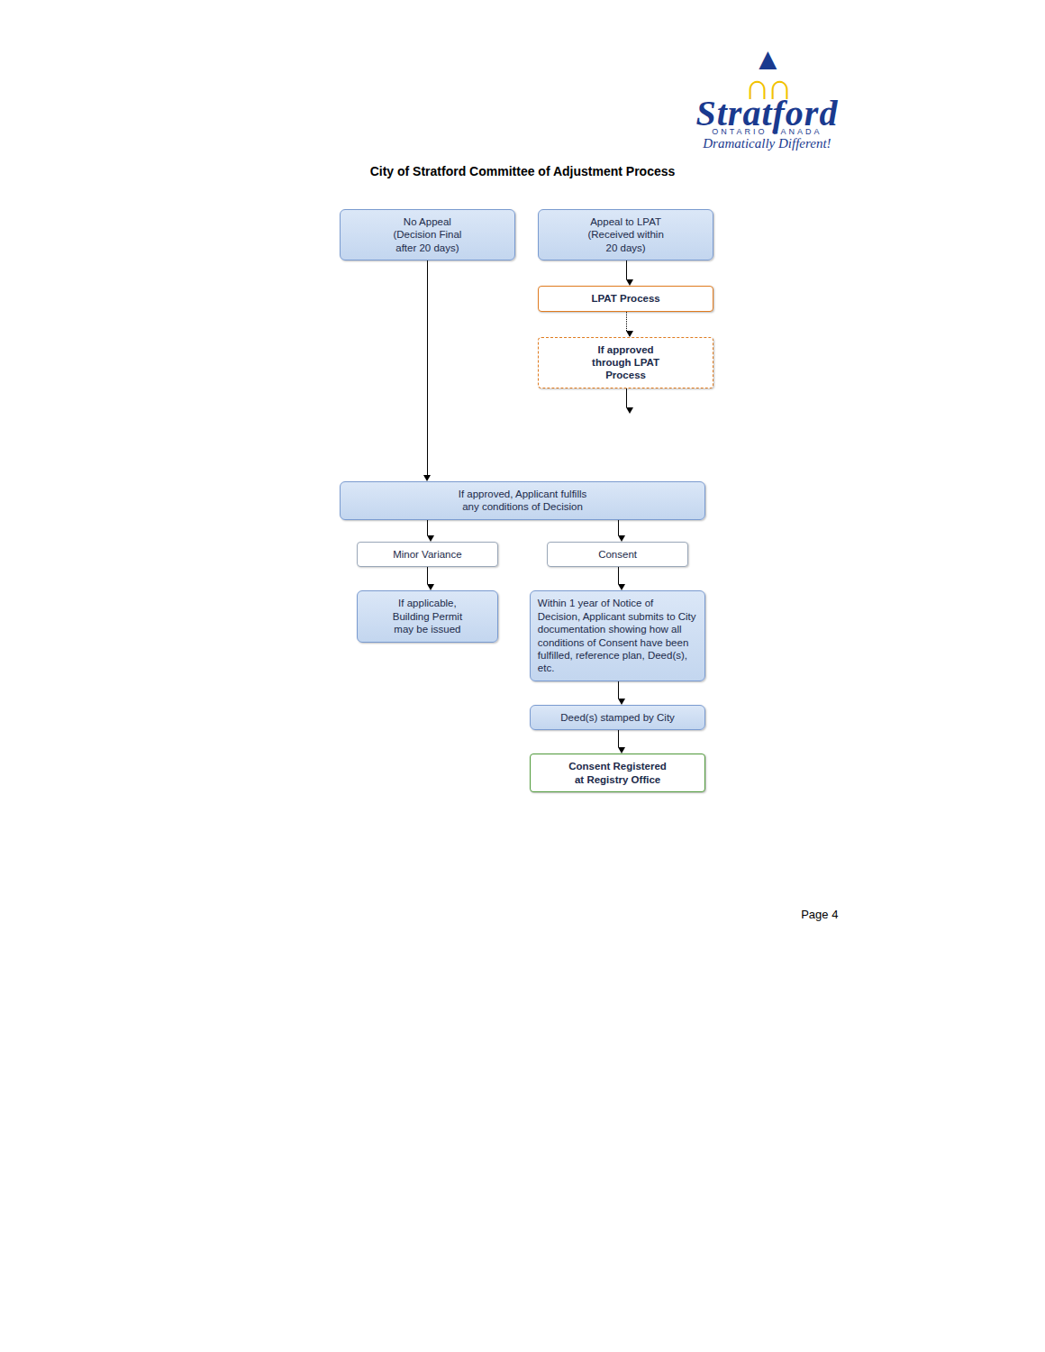▲
∩∩
Stratford
ONTARIO CANADA
Dramatically Different!
City of Stratford Committee of Adjustment Process
No Appeal
(Decision Final
after 20 days)
Appeal to LPAT
(Received within
20 days)
LPAT Process
If approved
through LPAT
Process
If approved, Applicant fulfills
any conditions of Decision
Minor Variance
If applicable,
Building Permit
may be issued
Consent
Within 1 year of Notice of Decision, Applicant submits to City documentation showing how all conditions of Consent have been fulfilled, reference plan, Deed(s), etc.
Deed(s) stamped by City
Consent Registered
at Registry Office
Page 4